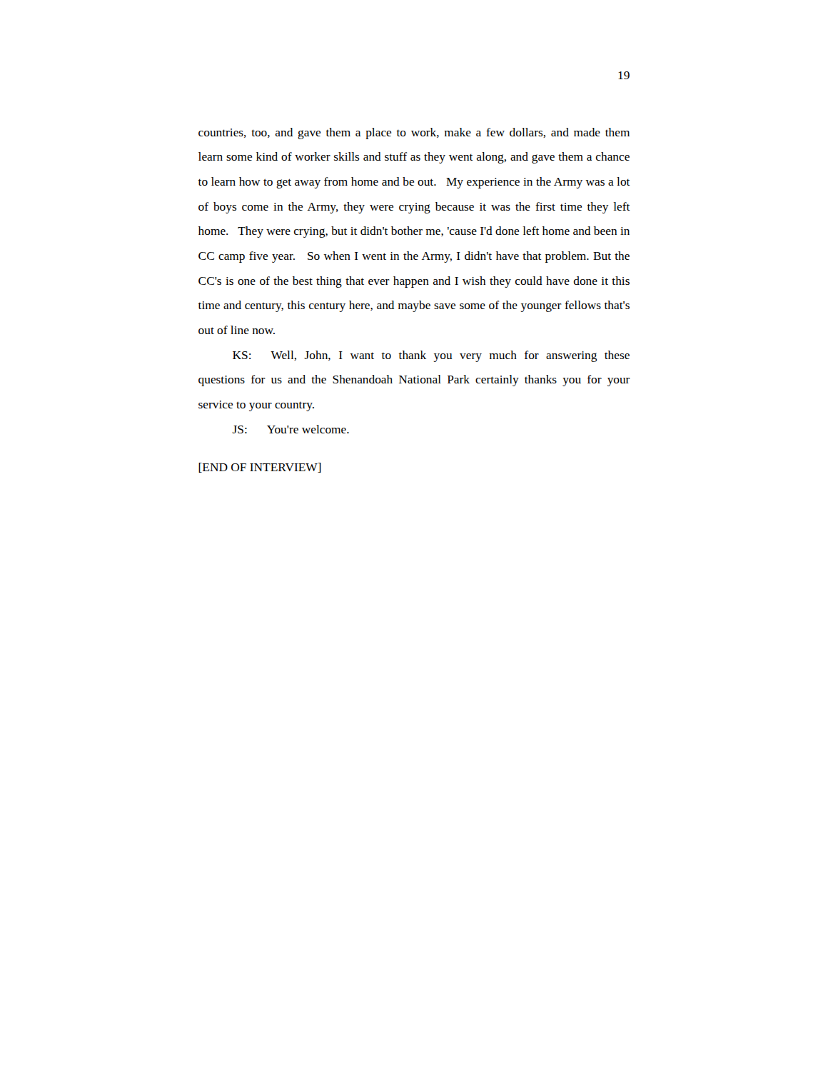19
countries, too, and gave them a place to work, make a few dollars, and made them learn some kind of worker skills and stuff as they went along, and gave them a chance to learn how to get away from home and be out. My experience in the Army was a lot of boys come in the Army, they were crying because it was the first time they left home. They were crying, but it didn't bother me, 'cause I'd done left home and been in CC camp five year. So when I went in the Army, I didn't have that problem. But the CC's is one of the best thing that ever happen and I wish they could have done it this time and century, this century here, and maybe save some of the younger fellows that's out of line now.
KS: Well, John, I want to thank you very much for answering these questions for us and the Shenandoah National Park certainly thanks you for your service to your country.
JS: You're welcome.
[END OF INTERVIEW]